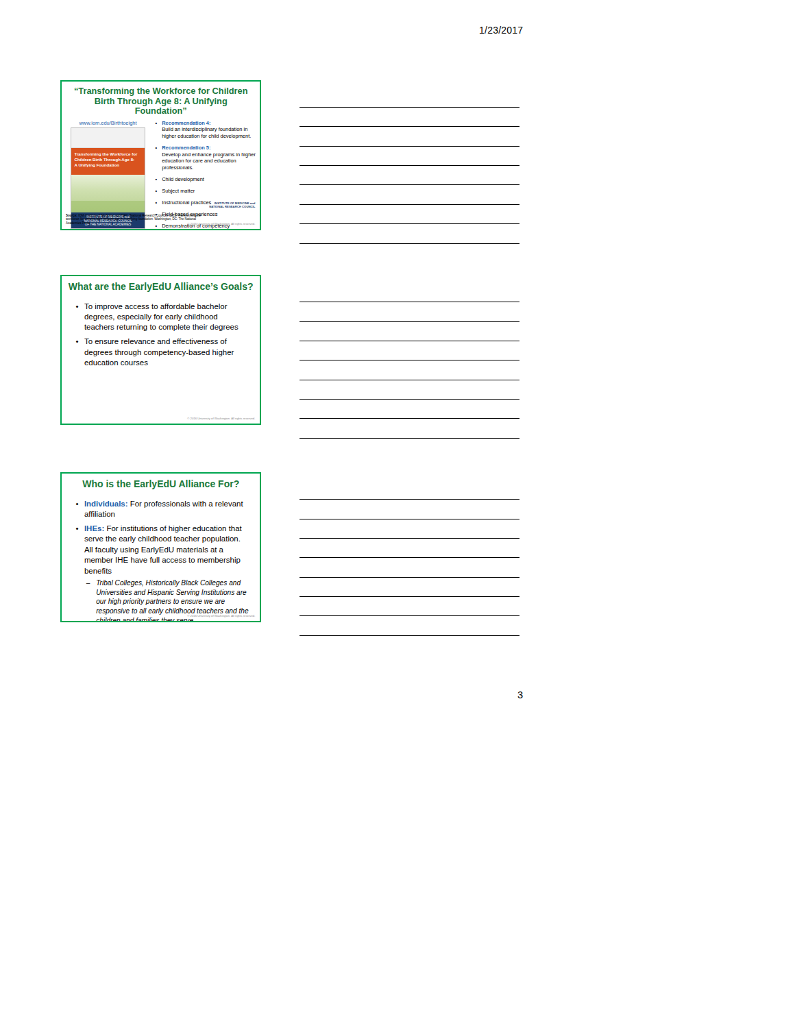1/23/2017
“Transforming the Workforce for Children Birth Through Age 8: A Unifying Foundation”
www.iom.edu/Birthtoeight
Transforming the Workforce for Children Birth Through Age 8:
A Unifying Foundation
INSTITUTE OF MEDICINE and
NATIONAL RESEARCH COUNCIL
OF THE NATIONAL ACADEMIES
Recommendation 4: Build an interdisciplinary foundation in higher education for child development.
Recommendation 5: Develop and enhance programs in higher education for care and education professionals.
Child development
Subject matter
Instructional practices
Field-based experiences
Demonstration of competency
INSTITUTE OF MEDICINE and
NATIONAL RESEARCH COUNCIL
Source: IOM (Institute of Medicine) and NRC (National Research Council). 2015. Transforming the workforce for children birth through age 8: A unifying foundation. Washington, DC: The National Academies Press.
© 2016 University of Washington. All rights reserved.
What are the EarlyEdU Alliance’s Goals?
To improve access to affordable bachelor degrees, especially for early childhood teachers returning to complete their degrees
To ensure relevance and effectiveness of degrees through competency-based higher education courses
© 2016 University of Washington. All rights reserved.
Who is the EarlyEdU Alliance For?
Individuals: For professionals with a relevant affiliation
IHEs: For institutions of higher education that serve the early childhood teacher population. All faculty using EarlyEdU materials at a member IHE have full access to membership benefits
Tribal Colleges, Historically Black Colleges and Universities and Hispanic Serving Institutions are our high priority partners to ensure we are responsive to all early childhood teachers and the children and families they serve.
States/Non-profit organizations: For representatives of organizations working on a state or national level to improve the early childhood workforce
© 2016 University of Washington. All rights reserved.
3